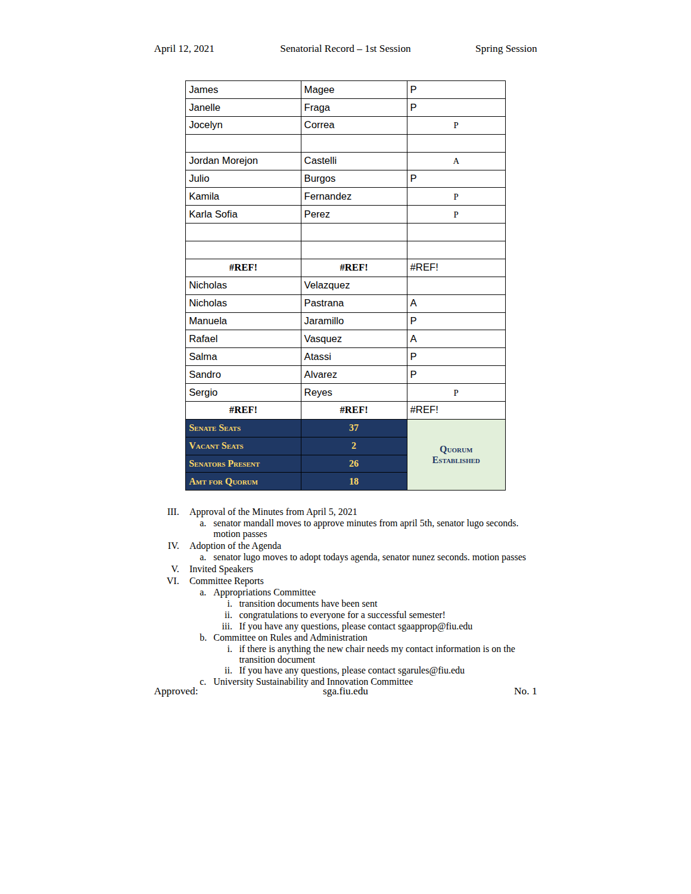April 12, 2021
Senatorial Record – 1st Session
Spring Session
| James | Magee | P |
| Janelle | Fraga | P |
| Jocelyn | Correa | P |
| Jordan Morejon | Castelli | A |
| Julio | Burgos | P |
| Kamila | Fernandez | P |
| Karla Sofia | Perez | P |
| #REF! | #REF! | #REF! |
| Nicholas | Velazquez | |
| Nicholas | Pastrana | A |
| Manuela | Jaramillo | P |
| Rafael | Vasquez | A |
| Salma | Atassi | P |
| Sandro | Alvarez | P |
| Sergio | Reyes | P |
| #REF! | #REF! | #REF! |
| Senate Seats | 37 | Quorum Established |
| Vacant Seats | 2 |
| Senators Present | 26 |
| Amt for Quorum | 18 |
III.
Approval of the Minutes from April 5, 2021
a.
senator mandall moves to approve minutes from april 5th, senator lugo seconds. motion passes
IV.
Adoption of the Agenda
a.
senator lugo moves to adopt todays agenda, senator nunez seconds. motion passes
V.
Invited Speakers
VI.
Committee Reports
a.
Appropriations Committee
i.
transition documents have been sent
ii.
congratulations to everyone for a successful semester!
iii.
If you have any questions, please contact sgaapprop@fiu.edu
b.
Committee on Rules and Administration
i.
if there is anything the new chair needs my contact information is on the transition document
ii.
If you have any questions, please contact sgarules@fiu.edu
c.
University Sustainability and Innovation Committee
Approved:
sga.fiu.edu
No. 1